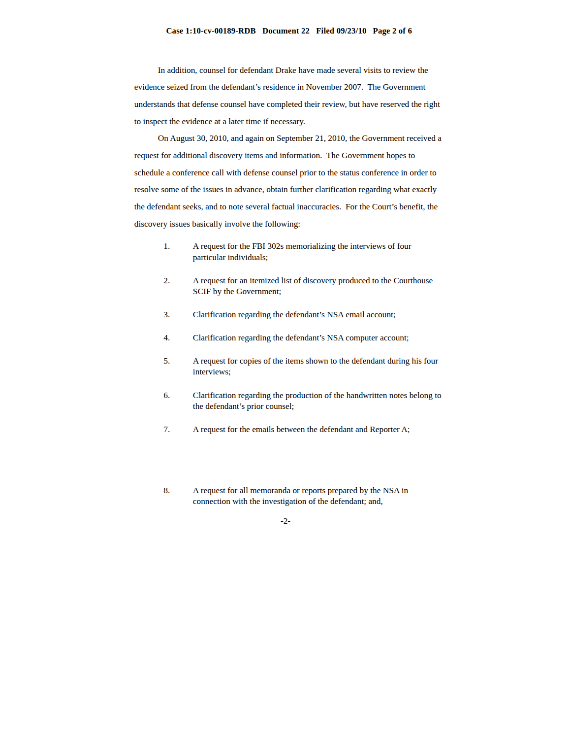Case 1:10-cv-00189-RDB Document 22 Filed 09/23/10 Page 2 of 6
In addition, counsel for defendant Drake have made several visits to review the evidence seized from the defendant’s residence in November 2007. The Government understands that defense counsel have completed their review, but have reserved the right to inspect the evidence at a later time if necessary.
On August 30, 2010, and again on September 21, 2010, the Government received a request for additional discovery items and information. The Government hopes to schedule a conference call with defense counsel prior to the status conference in order to resolve some of the issues in advance, obtain further clarification regarding what exactly the defendant seeks, and to note several factual inaccuracies. For the Court’s benefit, the discovery issues basically involve the following:
1. A request for the FBI 302s memorializing the interviews of four particular individuals;
2. A request for an itemized list of discovery produced to the Courthouse SCIF by the Government;
3. Clarification regarding the defendant’s NSA email account;
4. Clarification regarding the defendant’s NSA computer account;
5. A request for copies of the items shown to the defendant during his four interviews;
6. Clarification regarding the production of the handwritten notes belong to the defendant’s prior counsel;
7. A request for the emails between the defendant and Reporter A;
8. A request for all memoranda or reports prepared by the NSA in connection with the investigation of the defendant; and,
-2-